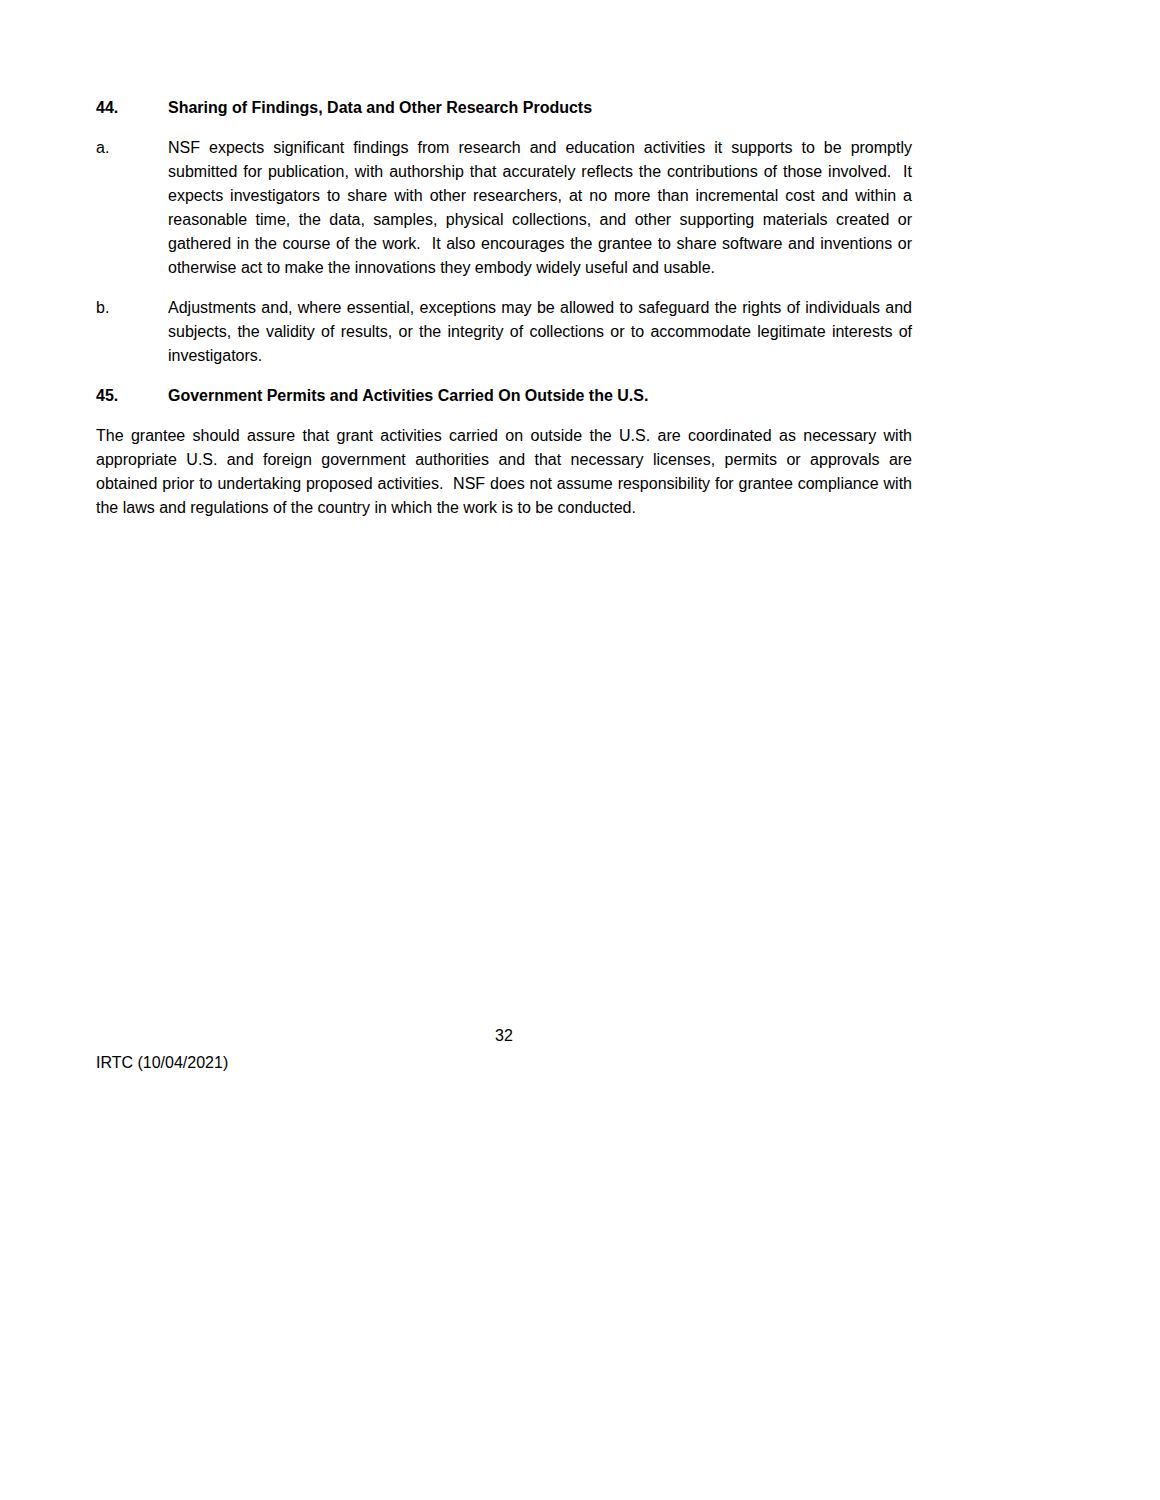44. Sharing of Findings, Data and Other Research Products
a. NSF expects significant findings from research and education activities it supports to be promptly submitted for publication, with authorship that accurately reflects the contributions of those involved. It expects investigators to share with other researchers, at no more than incremental cost and within a reasonable time, the data, samples, physical collections, and other supporting materials created or gathered in the course of the work. It also encourages the grantee to share software and inventions or otherwise act to make the innovations they embody widely useful and usable.
b. Adjustments and, where essential, exceptions may be allowed to safeguard the rights of individuals and subjects, the validity of results, or the integrity of collections or to accommodate legitimate interests of investigators.
45. Government Permits and Activities Carried On Outside the U.S.
The grantee should assure that grant activities carried on outside the U.S. are coordinated as necessary with appropriate U.S. and foreign government authorities and that necessary licenses, permits or approvals are obtained prior to undertaking proposed activities. NSF does not assume responsibility for grantee compliance with the laws and regulations of the country in which the work is to be conducted.
32
IRTC (10/04/2021)